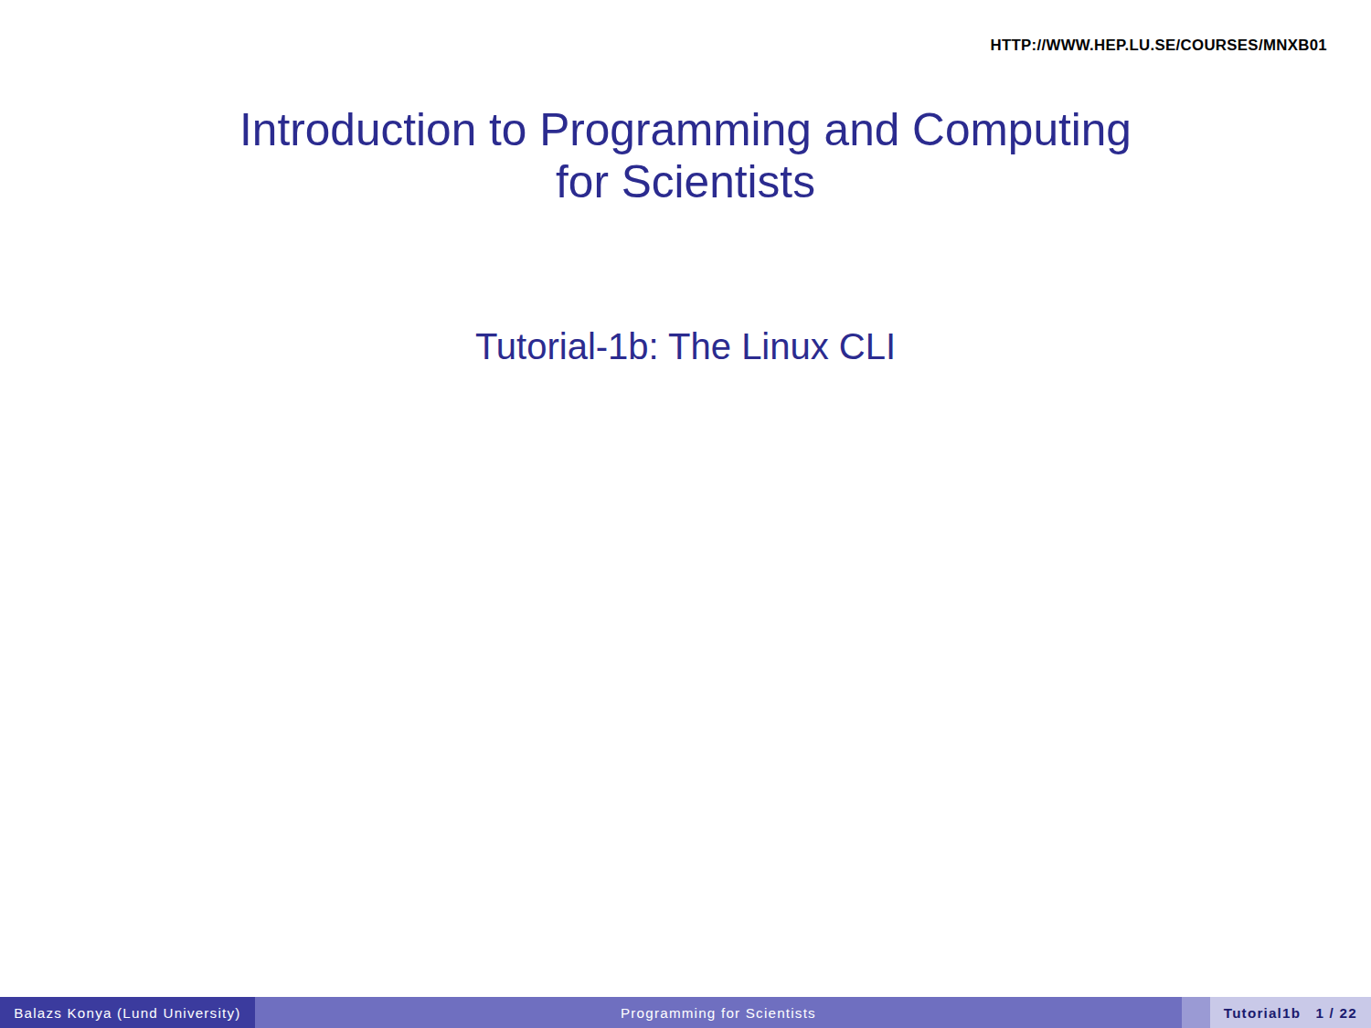HTTP://WWW.HEP.LU.SE/COURSES/MNXB01
Introduction to Programming and Computing
for Scientists
Tutorial-1b: The Linux CLI
Balazs Konya (Lund University)
Programming for Scientists
Tutorial1b 1 / 22